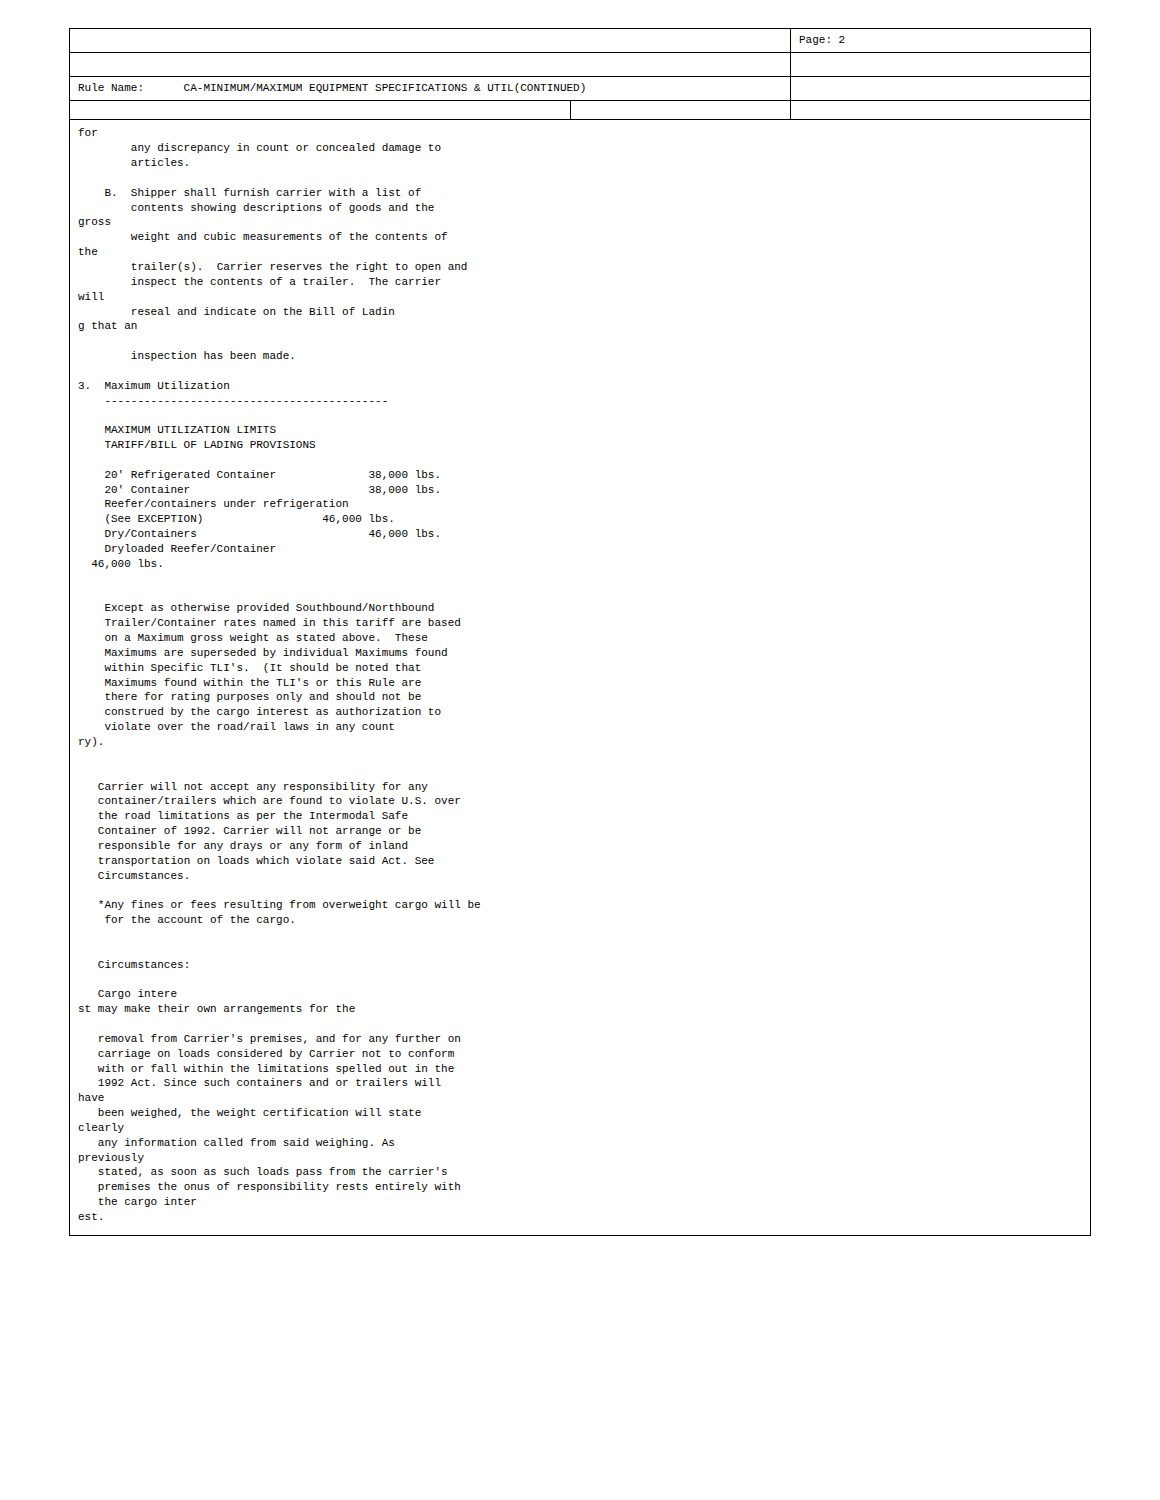Page: 2
Rule Name: CA-MINIMUM/MAXIMUM EQUIPMENT SPECIFICATIONS & UTIL(CONTINUED)
for
        any discrepancy in count or concealed damage to
        articles.

    B.  Shipper shall furnish carrier with a list of
        contents showing descriptions of goods and the
gross
        weight and cubic measurements of the contents of
the
        trailer(s).  Carrier reserves the right to open and
        inspect the contents of a trailer.  The carrier
will
        reseal and indicate on the Bill of Ladin
g that an

        inspection has been made.

3.  Maximum Utilization
    -------------------------------------------

    MAXIMUM UTILIZATION LIMITS
    TARIFF/BILL OF LADING PROVISIONS

    20' Refrigerated Container              38,000 lbs.
    20' Container                           38,000 lbs.
    Reefer/containers under refrigeration
    (See EXCEPTION)                  46,000 lbs.
    Dry/Containers                          46,000 lbs.
    Dryloaded Reefer/Container
  46,000 lbs.


    Except as otherwise provided Southbound/Northbound
    Trailer/Container rates named in this tariff are based
    on a Maximum gross weight as stated above.  These
    Maximums are superseded by individual Maximums found
    within Specific TLI's.  (It should be noted that
    Maximums found within the TLI's or this Rule are
    there for rating purposes only and should not be
    construed by the cargo interest as authorization to
    violate over the road/rail laws in any count
ry).


   Carrier will not accept any responsibility for any
   container/trailers which are found to violate U.S. over
   the road limitations as per the Intermodal Safe
   Container of 1992. Carrier will not arrange or be
   responsible for any drays or any form of inland
   transportation on loads which violate said Act. See
   Circumstances.

   *Any fines or fees resulting from overweight cargo will be
    for the account of the cargo.


   Circumstances:

   Cargo intere
st may make their own arrangements for the

   removal from Carrier's premises, and for any further on
   carriage on loads considered by Carrier not to conform
   with or fall within the limitations spelled out in the
   1992 Act. Since such containers and or trailers will
have
   been weighed, the weight certification will state
clearly
   any information called from said weighing. As
previously
   stated, as soon as such loads pass from the carrier's
   premises the onus of responsibility rests entirely with
   the cargo inter
est.